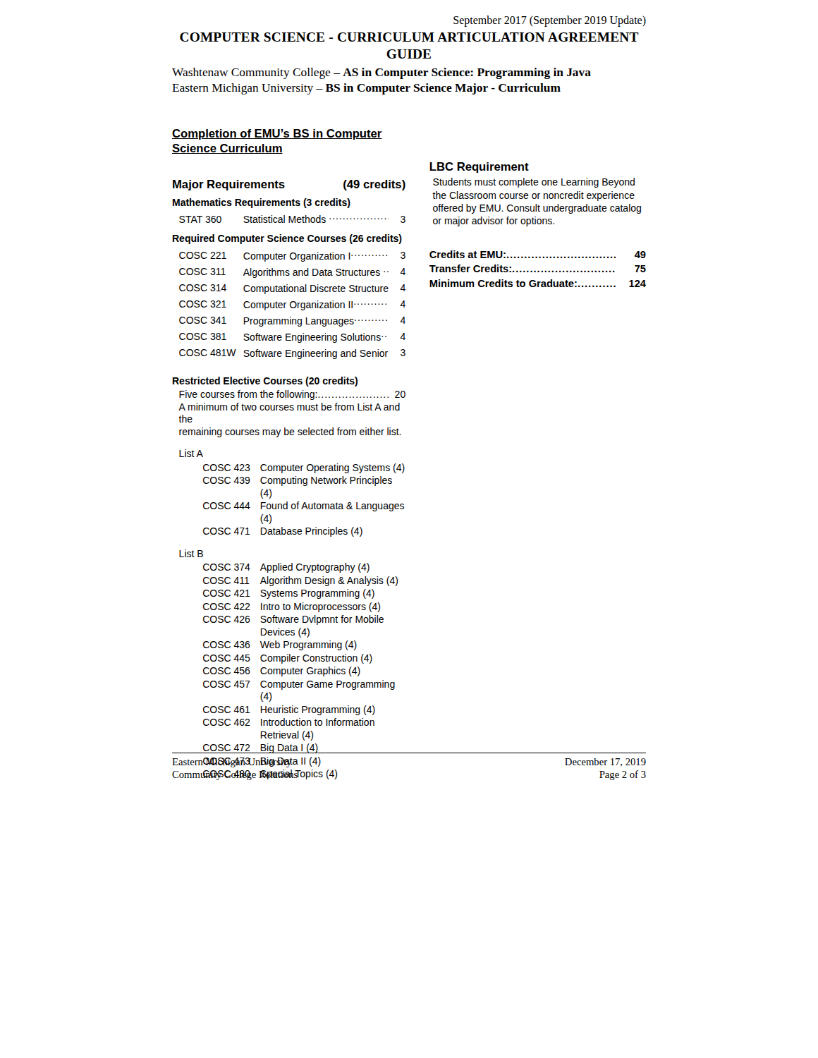September 2017 (September 2019 Update)
COMPUTER SCIENCE - CURRICULUM ARTICULATION AGREEMENT GUIDE
Washtenaw Community College – AS in Computer Science: Programming in Java
Eastern Michigan University – BS in Computer Science Major - Curriculum
Completion of EMU’s BS in Computer
Science Curriculum
Major Requirements (49 credits)
Mathematics Requirements (3 credits)
STAT 360 Statistical Methods ............................................... 3
Required Computer Science Courses (26 credits)
COSC 221 Computer Organization I..................................... 3
COSC 311 Algorithms and Data Structures ........................... 4
COSC 314 Computational Discrete Structures ...................... 4
COSC 321 Computer Organization II.................................... 4
COSC 341 Programming Languages.................................... 4
COSC 381 Software Engineering Solutions........................... 4
COSC 481W Software Engineering and Senior Project ............ 3
Restricted Elective Courses (20 credits)
Five courses from the following: ........................................ 20
A minimum of two courses must be from List A and the
remaining courses may be selected from either list.
List A
COSC 423 Computer Operating Systems (4)
COSC 439 Computing Network Principles (4)
COSC 444 Found of Automata & Languages (4)
COSC 471 Database Principles (4)
List B
COSC 374 Applied Cryptography (4)
COSC 411 Algorithm Design & Analysis (4)
COSC 421 Systems Programming (4)
COSC 422 Intro to Microprocessors (4)
COSC 426 Software Dvlpmnt for Mobile Devices (4)
COSC 436 Web Programming (4)
COSC 445 Compiler Construction (4)
COSC 456 Computer Graphics (4)
COSC 457 Computer Game Programming (4)
COSC 461 Heuristic Programming (4)
COSC 462 Introduction to Information Retrieval (4)
COSC 472 Big Data I (4)
COSC 473 Big Data II (4)
COSC 480 Special Topics (4)
LBC Requirement
Students must complete one Learning Beyond the Classroom course or noncredit experience offered by EMU. Consult undergraduate catalog or major advisor for options.
Credits at EMU: ................................................................. 49
Transfer Credits: ............................................................... 75
Minimum Credits to Graduate: ........................................ 124
Eastern Michigan University
Community College Relations
December 17, 2019
Page 2 of 3